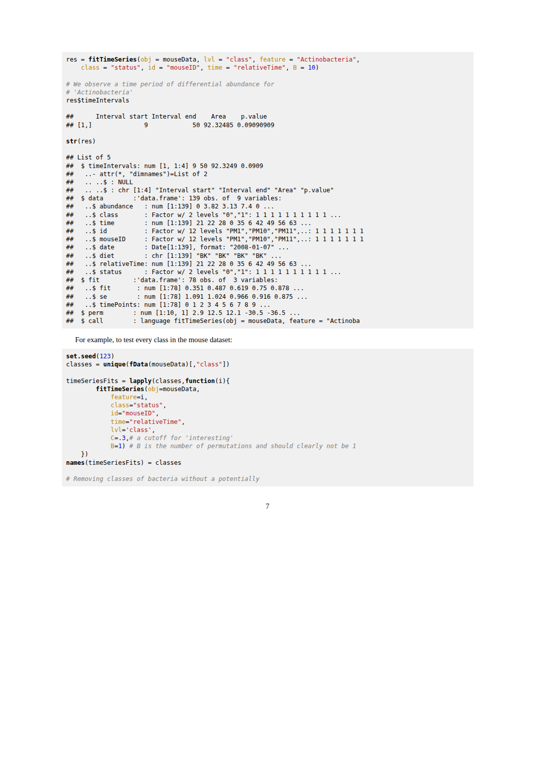res = fitTimeSeries(obj = mouseData, lvl = "class", feature = "Actinobacteria",
    class = "status", id = "mouseID", time = "relativeTime", B = 10)

# We observe a time period of differential abundance for
# 'Actinobacteria'
res$timeIntervals

##      Interval start Interval end    Area    p.value
## [1,]              9            50 92.32485 0.09090909

str(res)

## List of 5
##  $ timeIntervals: num [1, 1:4] 9 50 92.3249 0.0909
##   ..- attr(*, "dimnames")=List of 2
##   .. ..$ : NULL
##   .. ..$ : chr [1:4] "Interval start" "Interval end" "Area" "p.value"
##  $ data        :'data.frame': 139 obs. of  9 variables:
##   ..$ abundance   : num [1:139] 0 3.82 3.13 7.4 0 ...
##   ..$ class       : Factor w/ 2 levels "0","1": 1 1 1 1 1 1 1 1 1 1 ...
##   ..$ time        : num [1:139] 21 22 28 0 35 6 42 49 56 63 ...
##   ..$ id          : Factor w/ 12 levels "PM1","PM10","PM11",..: 1 1 1 1 1 1 1
##   ..$ mouseID     : Factor w/ 12 levels "PM1","PM10","PM11",..: 1 1 1 1 1 1 1
##   ..$ date        : Date[1:139], format: "2008-01-07" ...
##   ..$ diet        : chr [1:139] "BK" "BK" "BK" "BK" ...
##   ..$ relativeTime: num [1:139] 21 22 28 0 35 6 42 49 56 63 ...
##   ..$ status      : Factor w/ 2 levels "0","1": 1 1 1 1 1 1 1 1 1 1 ...
##  $ fit         :'data.frame': 78 obs. of  3 variables:
##   ..$ fit       : num [1:78] 0.351 0.487 0.619 0.75 0.878 ...
##   ..$ se        : num [1:78] 1.091 1.024 0.966 0.916 0.875 ...
##   ..$ timePoints: num [1:78] 0 1 2 3 4 5 6 7 8 9 ...
##  $ perm        : num [1:10, 1] 2.9 12.5 12.1 -30.5 -36.5 ...
##  $ call        : language fitTimeSeries(obj = mouseData, feature = "Actinoba
For example, to test every class in the mouse dataset:
set.seed(123)
classes = unique(fData(mouseData)[,"class"])

timeSeriesFits = lapply(classes,function(i){
        fitTimeSeries(obj=mouseData,
            feature=i,
            class="status",
            id="mouseID",
            time="relativeTime",
            lvl='class',
            C=.3,# a cutoff for 'interesting'
            B=1) # B is the number of permutations and should clearly not be 1
    })
names(timeSeriesFits) = classes

# Removing classes of bacteria without a potentially
7